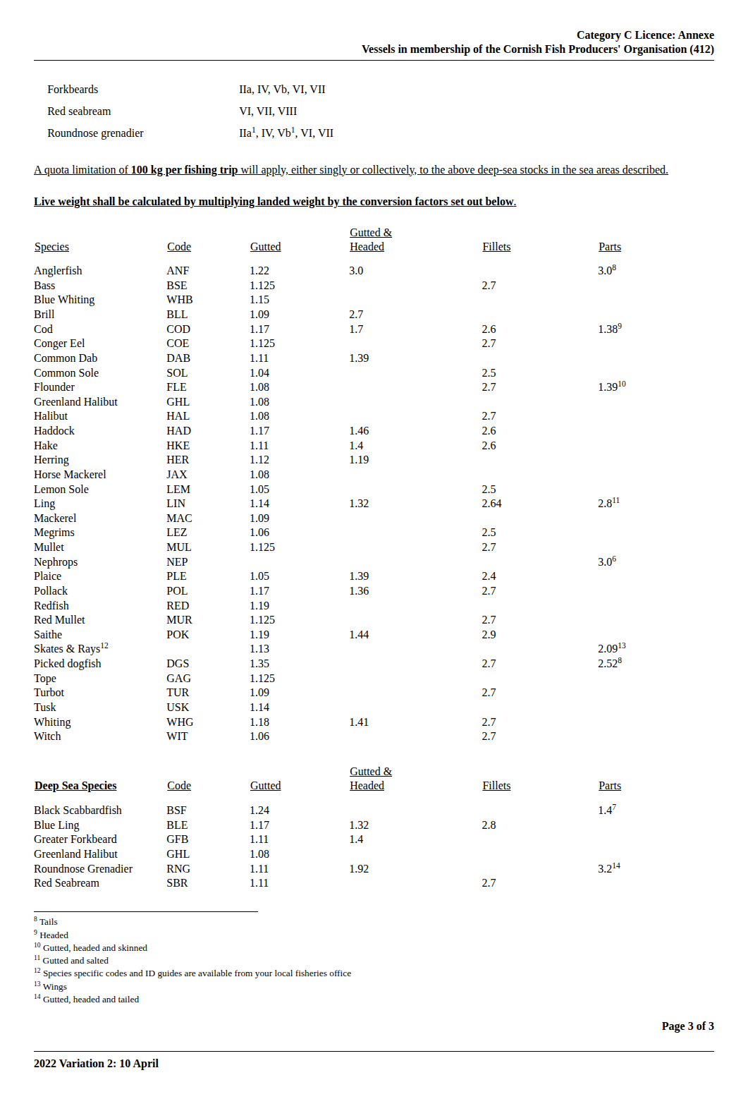Category C Licence: Annexe
Vessels in membership of the Cornish Fish Producers' Organisation (412)
| Forkbeards | IIa, IV, Vb, VI, VII |
| Red seabream | VI, VII, VIII |
| Roundnose grenadier | IIa 1 , IV, Vb 1 , VI, VII |
A quota limitation of 100 kg per fishing trip will apply, either singly or collectively, to the above deep-sea stocks in the sea areas described.
Live weight shall be calculated by multiplying landed weight by the conversion factors set out below.
| Species | Code | Gutted | Gutted & Headed | Fillets | Parts |
| --- | --- | --- | --- | --- | --- |
| Anglerfish | ANF | 1.22 | 3.0 | | 3.0 8 |
| Bass | BSE | 1.125 | | 2.7 | |
| Blue Whiting | WHB | 1.15 | | | |
| Brill | BLL | 1.09 | 2.7 | | |
| Cod | COD | 1.17 | 1.7 | 2.6 | 1.38 9 |
| Conger Eel | COE | 1.125 | | 2.7 | |
| Common Dab | DAB | 1.11 | 1.39 | | |
| Common Sole | SOL | 1.04 | | 2.5 | |
| Flounder | FLE | 1.08 | | 2.7 | 1.39 10 |
| Greenland Halibut | GHL | 1.08 | | | |
| Halibut | HAL | 1.08 | | 2.7 | |
| Haddock | HAD | 1.17 | 1.46 | 2.6 | |
| Hake | HKE | 1.11 | 1.4 | 2.6 | |
| Herring | HER | 1.12 | 1.19 | | |
| Horse Mackerel | JAX | 1.08 | | | |
| Lemon Sole | LEM | 1.05 | | 2.5 | |
| Ling | LIN | 1.14 | 1.32 | 2.64 | 2.8 11 |
| Mackerel | MAC | 1.09 | | | |
| Megrims | LEZ | 1.06 | | 2.5 | |
| Mullet | MUL | 1.125 | | 2.7 | |
| Nephrops | NEP | | | | 3.0 6 |
| Plaice | PLE | 1.05 | 1.39 | 2.4 | |
| Pollack | POL | 1.17 | 1.36 | 2.7 | |
| Redfish | RED | 1.19 | | | |
| Red Mullet | MUR | 1.125 | | 2.7 | |
| Saithe | POK | 1.19 | 1.44 | 2.9 | |
| Skates & Rays 12 | | 1.13 | | | 2.09 13 |
| Picked dogfish | DGS | 1.35 | | 2.7 | 2.52 8 |
| Tope | GAG | 1.125 | | | |
| Turbot | TUR | 1.09 | | 2.7 | |
| Tusk | USK | 1.14 | | | |
| Whiting | WHG | 1.18 | 1.41 | 2.7 | |
| Witch | WIT | 1.06 | | 2.7 | |
| Deep Sea Species | Code | Gutted | Gutted & Headed | Fillets | Parts |
| --- | --- | --- | --- | --- | --- |
| Black Scabbardfish | BSF | 1.24 | | | 1.4 7 |
| Blue Ling | BLE | 1.17 | 1.32 | 2.8 | |
| Greater Forkbeard | GFB | 1.11 | 1.4 | | |
| Greenland Halibut | GHL | 1.08 | | | |
| Roundnose Grenadier | RNG | 1.11 | 1.92 | | 3.2 14 |
| Red Seabream | SBR | 1.11 | | 2.7 | |
8 Tails
9 Headed
10 Gutted, headed and skinned
11 Gutted and salted
12 Species specific codes and ID guides are available from your local fisheries office
13 Wings
14 Gutted, headed and tailed
Page 3 of 3
2022 Variation 2: 10 April